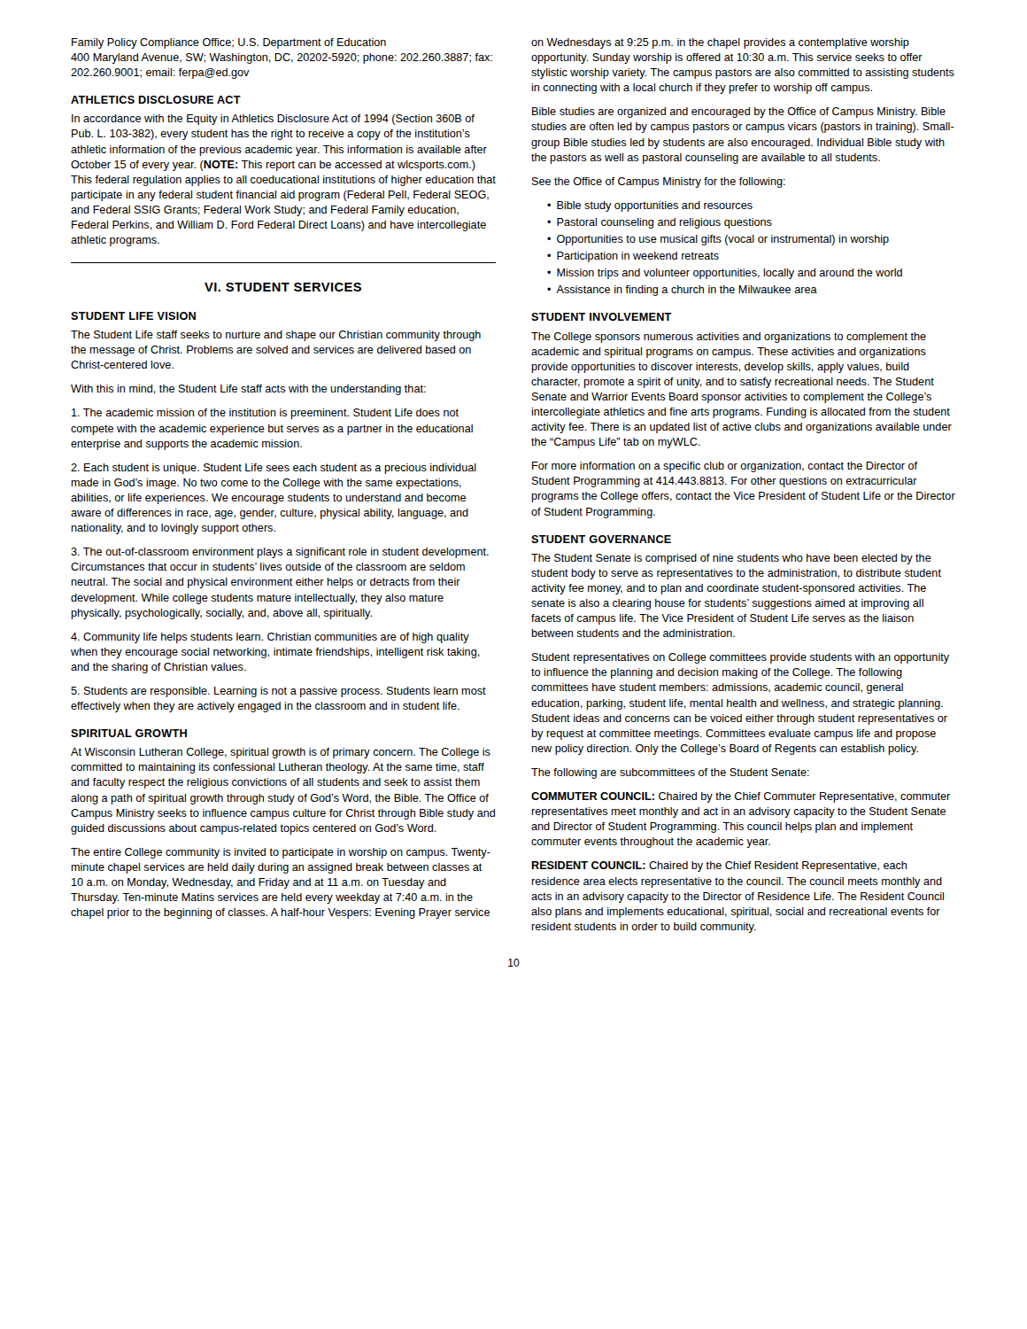Family Policy Compliance Office; U.S. Department of Education
400 Maryland Avenue, SW; Washington, DC, 20202-5920; phone: 202.260.3887; fax: 202.260.9001; email: ferpa@ed.gov
ATHLETICS DISCLOSURE ACT
In accordance with the Equity in Athletics Disclosure Act of 1994 (Section 360B of Pub. L. 103-382), every student has the right to receive a copy of the institution’s athletic information of the previous academic year. This information is available after October 15 of every year. (NOTE: This report can be accessed at wlcsports.com.) This federal regulation applies to all coeducational institutions of higher education that participate in any federal student financial aid program (Federal Pell, Federal SEOG, and Federal SSIG Grants; Federal Work Study; and Federal Family education, Federal Perkins, and William D. Ford Federal Direct Loans) and have intercollegiate athletic programs.
VI. STUDENT SERVICES
STUDENT LIFE VISION
The Student Life staff seeks to nurture and shape our Christian community through the message of Christ. Problems are solved and services are delivered based on Christ-centered love.
With this in mind, the Student Life staff acts with the understanding that:
1. The academic mission of the institution is preeminent. Student Life does not compete with the academic experience but serves as a partner in the educational enterprise and supports the academic mission.
2. Each student is unique. Student Life sees each student as a precious individual made in God’s image. No two come to the College with the same expectations, abilities, or life experiences. We encourage students to understand and become aware of differences in race, age, gender, culture, physical ability, language, and nationality, and to lovingly support others.
3. The out-of-classroom environment plays a significant role in student development. Circumstances that occur in students’ lives outside of the classroom are seldom neutral. The social and physical environment either helps or detracts from their development. While college students mature intellectually, they also mature physically, psychologically, socially, and, above all, spiritually.
4. Community life helps students learn. Christian communities are of high quality when they encourage social networking, intimate friendships, intelligent risk taking, and the sharing of Christian values.
5. Students are responsible. Learning is not a passive process. Students learn most effectively when they are actively engaged in the classroom and in student life.
SPIRITUAL GROWTH
At Wisconsin Lutheran College, spiritual growth is of primary concern. The College is committed to maintaining its confessional Lutheran theology. At the same time, staff and faculty respect the religious convictions of all students and seek to assist them along a path of spiritual growth through study of God’s Word, the Bible. The Office of Campus Ministry seeks to influence campus culture for Christ through Bible study and guided discussions about campus-related topics centered on God’s Word.
The entire College community is invited to participate in worship on campus. Twenty-minute chapel services are held daily during an assigned break between classes at 10 a.m. on Monday, Wednesday, and Friday and at 11 a.m. on Tuesday and Thursday. Ten-minute Matins services are held every weekday at 7:40 a.m. in the chapel prior to the beginning of classes. A half-hour Vespers: Evening Prayer service on Wednesdays at 9:25 p.m. in the chapel provides a contemplative worship opportunity. Sunday worship is offered at 10:30 a.m. This service seeks to offer stylistic worship variety. The campus pastors are also committed to assisting students in connecting with a local church if they prefer to worship off campus.
Bible studies are organized and encouraged by the Office of Campus Ministry. Bible studies are often led by campus pastors or campus vicars (pastors in training). Small-group Bible studies led by students are also encouraged. Individual Bible study with the pastors as well as pastoral counseling are available to all students.
See the Office of Campus Ministry for the following:
Bible study opportunities and resources
Pastoral counseling and religious questions
Opportunities to use musical gifts (vocal or instrumental) in worship
Participation in weekend retreats
Mission trips and volunteer opportunities, locally and around the world
Assistance in finding a church in the Milwaukee area
STUDENT INVOLVEMENT
The College sponsors numerous activities and organizations to complement the academic and spiritual programs on campus. These activities and organizations provide opportunities to discover interests, develop skills, apply values, build character, promote a spirit of unity, and to satisfy recreational needs. The Student Senate and Warrior Events Board sponsor activities to complement the College’s intercollegiate athletics and fine arts programs. Funding is allocated from the student activity fee. There is an updated list of active clubs and organizations available under the “Campus Life” tab on myWLC.
For more information on a specific club or organization, contact the Director of Student Programming at 414.443.8813. For other questions on extracurricular programs the College offers, contact the Vice President of Student Life or the Director of Student Programming.
STUDENT GOVERNANCE
The Student Senate is comprised of nine students who have been elected by the student body to serve as representatives to the administration, to distribute student activity fee money, and to plan and coordinate student-sponsored activities. The senate is also a clearing house for students’ suggestions aimed at improving all facets of campus life. The Vice President of Student Life serves as the liaison between students and the administration.
Student representatives on College committees provide students with an opportunity to influence the planning and decision making of the College. The following committees have student members: admissions, academic council, general education, parking, student life, mental health and wellness, and strategic planning. Student ideas and concerns can be voiced either through student representatives or by request at committee meetings. Committees evaluate campus life and propose new policy direction. Only the College’s Board of Regents can establish policy.
The following are subcommittees of the Student Senate:
COMMUTER COUNCIL: Chaired by the Chief Commuter Representative, commuter representatives meet monthly and act in an advisory capacity to the Student Senate and Director of Student Programming. This council helps plan and implement commuter events throughout the academic year.
RESIDENT COUNCIL: Chaired by the Chief Resident Representative, each residence area elects representative to the council. The council meets monthly and acts in an advisory capacity to the Director of Residence Life. The Resident Council also plans and implements educational, spiritual, social and recreational events for resident students in order to build community.
10